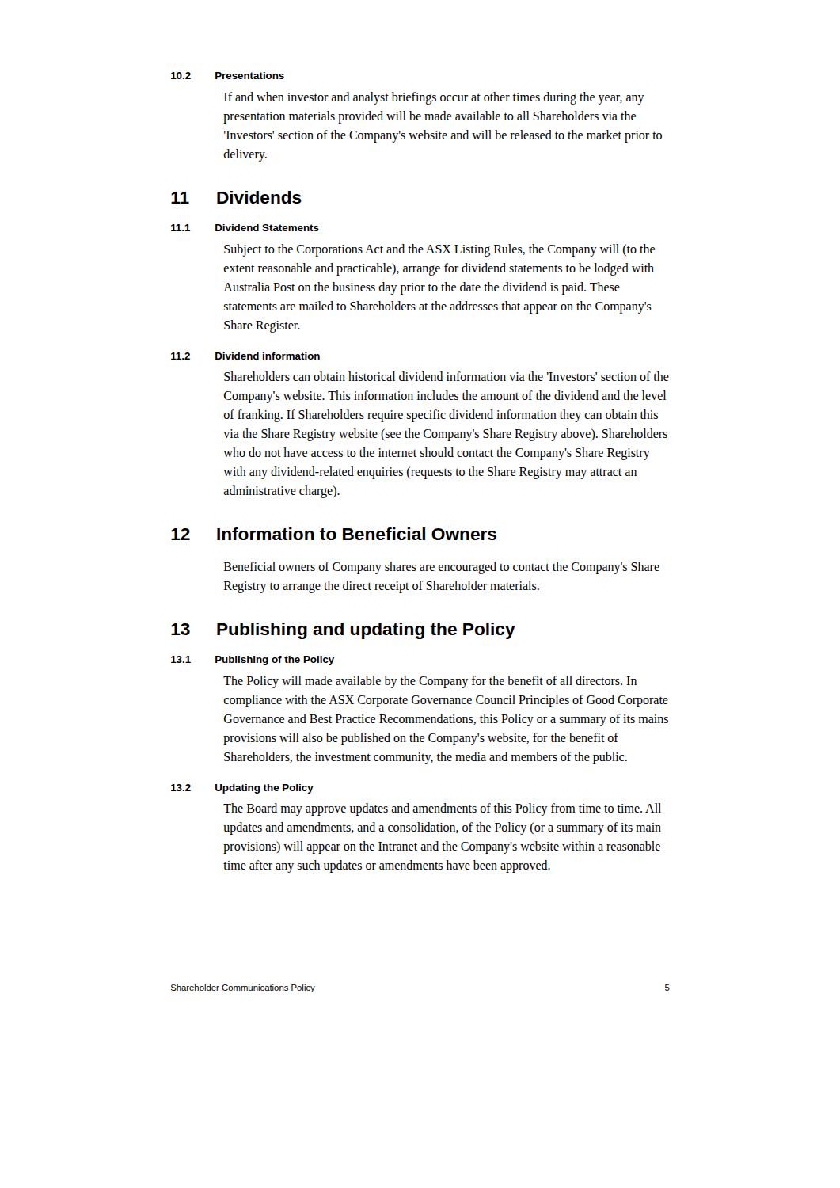10.2 Presentations
If and when investor and analyst briefings occur at other times during the year, any presentation materials provided will be made available to all Shareholders via the 'Investors' section of the Company's website and will be released to the market prior to delivery.
11 Dividends
11.1 Dividend Statements
Subject to the Corporations Act and the ASX Listing Rules, the Company will (to the extent reasonable and practicable), arrange for dividend statements to be lodged with Australia Post on the business day prior to the date the dividend is paid. These statements are mailed to Shareholders at the addresses that appear on the Company's Share Register.
11.2 Dividend information
Shareholders can obtain historical dividend information via the 'Investors' section of the Company's website. This information includes the amount of the dividend and the level of franking. If Shareholders require specific dividend information they can obtain this via the Share Registry website (see the Company's Share Registry above). Shareholders who do not have access to the internet should contact the Company's Share Registry with any dividend-related enquiries (requests to the Share Registry may attract an administrative charge).
12 Information to Beneficial Owners
Beneficial owners of Company shares are encouraged to contact the Company's Share Registry to arrange the direct receipt of Shareholder materials.
13 Publishing and updating the Policy
13.1 Publishing of the Policy
The Policy will made available by the Company for the benefit of all directors. In compliance with the ASX Corporate Governance Council Principles of Good Corporate Governance and Best Practice Recommendations, this Policy or a summary of its mains provisions will also be published on the Company's website, for the benefit of Shareholders, the investment community, the media and members of the public.
13.2 Updating the Policy
The Board may approve updates and amendments of this Policy from time to time. All updates and amendments, and a consolidation, of the Policy (or a summary of its main provisions) will appear on the Intranet and the Company's website within a reasonable time after any such updates or amendments have been approved.
Shareholder Communications Policy 5